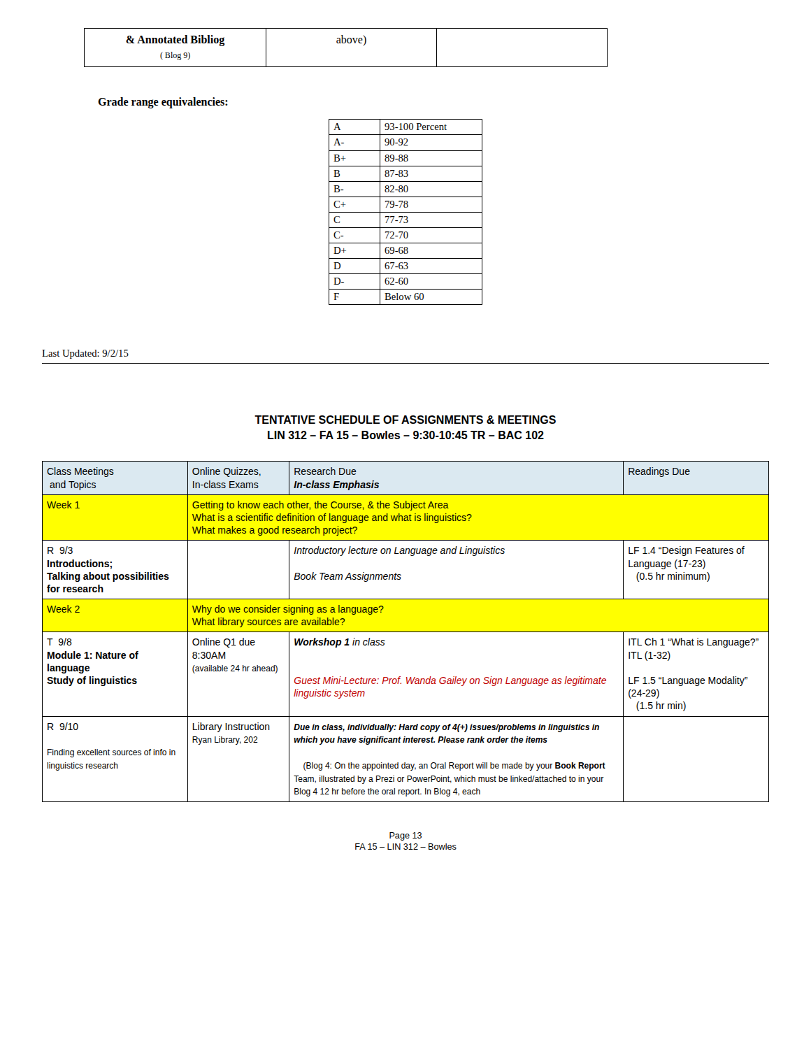| & Annotated Bibliog ( Blog 9) | above) | |
Grade range equivalencies:
| A | 93-100 Percent |
| A- | 90-92 |
| B+ | 89-88 |
| B | 87-83 |
| B- | 82-80 |
| C+ | 79-78 |
| C | 77-73 |
| C- | 72-70 |
| D+ | 69-68 |
| D | 67-63 |
| D- | 62-60 |
| F | Below 60 |
Last Updated: 9/2/15
TENTATIVE SCHEDULE OF ASSIGNMENTS & MEETINGS
LIN 312 – FA 15 – Bowles – 9:30-10:45 TR – BAC 102
| Class Meetings and Topics | Online Quizzes, In-class Exams | Research Due In-class Emphasis | Readings Due |
| --- | --- | --- | --- |
| Week 1 | Getting to know each other, the Course, & the Subject Area What is a scientific definition of language and what is linguistics? What makes a good research project? |
| R 9/3 Introductions; Talking about possibilities for research | | Introductory lecture on Language and Linguistics Book Team Assignments | LF 1.4 “Design Features of Language (17-23) (0.5 hr minimum) |
| Week 2 | Why do we consider signing as a language? What library sources are available? |
| T 9/8 Module 1: Nature of language Study of linguistics | Online Q1 due 8:30AM (available 24 hr ahead) | Workshop 1 in class Guest Mini-Lecture: Prof. Wanda Gailey on Sign Language as legitimate linguistic system | ITL Ch 1 “What is Language?” ITL (1-32) LF 1.5 “Language Modality” (24-29) (1.5 hr min) |
| R 9/10 Finding excellent sources of info in linguistics research | Library Instruction Ryan Library, 202 | Due in class, individually: Hard copy of 4(+) issues/problems in linguistics in which you have significant interest. Please rank order the items (Blog 4: On the appointed day, an Oral Report will be made by your Book Report Team, illustrated by a Prezi or PowerPoint, which must be linked/attached to in your Blog 4 12 hr before the oral report. In Blog 4, each | |
Page 13
FA 15 – LIN 312 – Bowles